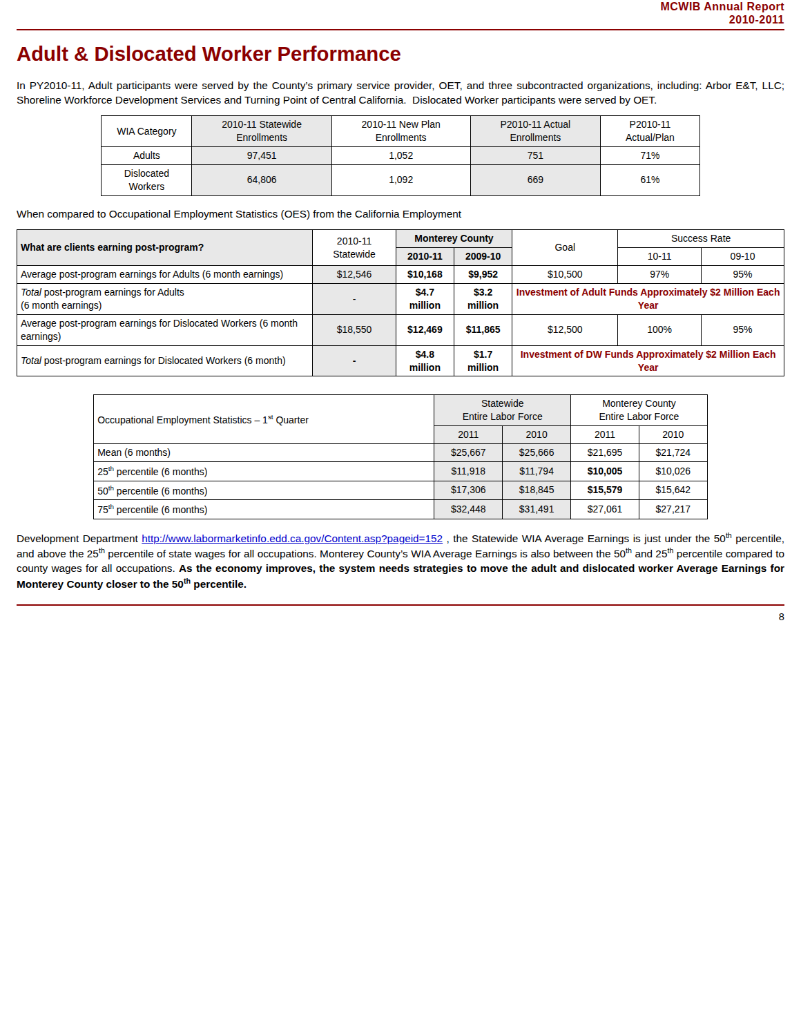MCWIB Annual Report
2010-2011
Adult & Dislocated Worker Performance
In PY2010-11, Adult participants were served by the County’s primary service provider, OET, and three subcontracted organizations, including: Arbor E&T, LLC; Shoreline Workforce Development Services and Turning Point of Central California. Dislocated Worker participants were served by OET.
| WIA Category | 2010-11 Statewide Enrollments | 2010-11 New Plan Enrollments | P2010-11 Actual Enrollments | P2010-11 Actual/Plan |
| --- | --- | --- | --- | --- |
| Adults | 97,451 | 1,052 | 751 | 71% |
| Dislocated Workers | 64,806 | 1,092 | 669 | 61% |
When compared to Occupational Employment Statistics (OES) from the California Employment
| What are clients earning post-program? | 2010-11 Statewide | Monterey County | Goal | Success Rate |
| 2010-11 | 2009-10 | 10-11 | 09-10 |
| Average post-program earnings for Adults (6 month earnings) | $12,546 | $10,168 | $9,952 | $10,500 | 97% | 95% |
| Total post-program earnings for Adults (6 month earnings) | - | $4.7 million | $3.2 million | Investment of Adult Funds Approximately $2 Million Each Year |
| Average post-program earnings for Dislocated Workers (6 month earnings) | $18,550 | $12,469 | $11,865 | $12,500 | 100% | 95% |
| Total post-program earnings for Dislocated Workers (6 month) | - | $4.8 million | $1.7 million | Investment of DW Funds Approximately $2 Million Each Year |
| Occupational Employment Statistics – 1 st Quarter | Statewide Entire Labor Force | Monterey County Entire Labor Force |
| 2011 | 2010 | 2011 | 2010 |
| Mean (6 months) | $25,667 | $25,666 | $21,695 | $21,724 |
| 25 th percentile (6 months) | $11,918 | $11,794 | $10,005 | $10,026 |
| 50 th percentile (6 months) | $17,306 | $18,845 | $15,579 | $15,642 |
| 75 th percentile (6 months) | $32,448 | $31,491 | $27,061 | $27,217 |
Development Department http://www.labormarketinfo.edd.ca.gov/Content.asp?pageid=152 , the Statewide WIA Average Earnings is just under the 50th percentile, and above the 25th percentile of state wages for all occupations. Monterey County’s WIA Average Earnings is also between the 50th and 25th percentile compared to county wages for all occupations. As the economy improves, the system needs strategies to move the adult and dislocated worker Average Earnings for Monterey County closer to the 50th percentile.
8